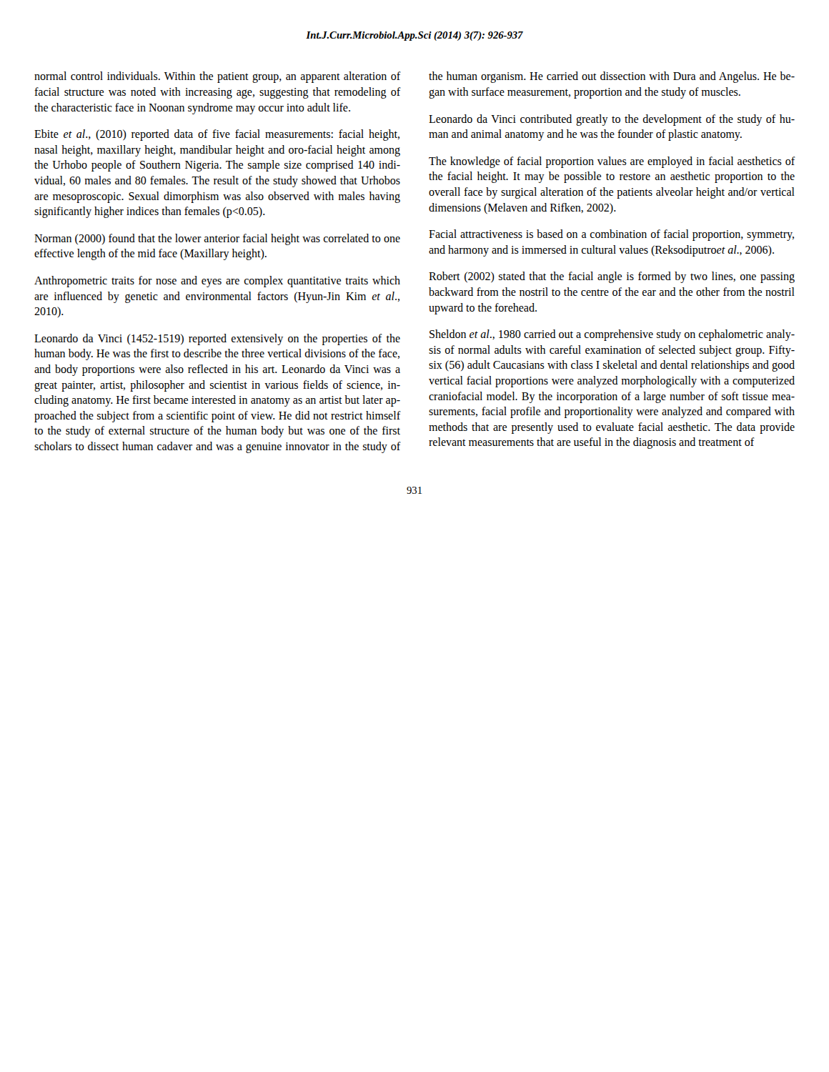Int.J.Curr.Microbiol.App.Sci (2014) 3(7): 926-937
normal control individuals. Within the patient group, an apparent alteration of facial structure was noted with increasing age, suggesting that remodeling of the characteristic face in Noonan syndrome may occur into adult life.
Ebite et al., (2010) reported data of five facial measurements: facial height, nasal height, maxillary height, mandibular height and oro-facial height among the Urhobo people of Southern Nigeria. The sample size comprised 140 individual, 60 males and 80 females. The result of the study showed that Urhobos are mesoproscopic. Sexual dimorphism was also observed with males having significantly higher indices than females (p<0.05).
Norman (2000) found that the lower anterior facial height was correlated to one effective length of the mid face (Maxillary height).
Anthropometric traits for nose and eyes are complex quantitative traits which are influenced by genetic and environmental factors (Hyun-Jin Kim et al., 2010).
Leonardo da Vinci (1452-1519) reported extensively on the properties of the human body. He was the first to describe the three vertical divisions of the face, and body proportions were also reflected in his art. Leonardo da Vinci was a great painter, artist, philosopher and scientist in various fields of science, including anatomy. He first became interested in anatomy as an artist but later approached the subject from a scientific point of view. He did not restrict himself to the study of external structure of the human body but was one of the first scholars to dissect human cadaver and was a genuine innovator in the study of the human organism. He carried out dissection with Dura and Angelus. He began with surface measurement, proportion and the study of muscles.
Leonardo da Vinci contributed greatly to the development of the study of human and animal anatomy and he was the founder of plastic anatomy.
The knowledge of facial proportion values are employed in facial aesthetics of the facial height. It may be possible to restore an aesthetic proportion to the overall face by surgical alteration of the patients alveolar height and/or vertical dimensions (Melaven and Rifken, 2002).
Facial attractiveness is based on a combination of facial proportion, symmetry, and harmony and is immersed in cultural values (Reksodiputroet al., 2006).
Robert (2002) stated that the facial angle is formed by two lines, one passing backward from the nostril to the centre of the ear and the other from the nostril upward to the forehead.
Sheldon et al., 1980 carried out a comprehensive study on cephalometric analysis of normal adults with careful examination of selected subject group. Fifty-six (56) adult Caucasians with class I skeletal and dental relationships and good vertical facial proportions were analyzed morphologically with a computerized craniofacial model. By the incorporation of a large number of soft tissue measurements, facial profile and proportionality were analyzed and compared with methods that are presently used to evaluate facial aesthetic. The data provide relevant measurements that are useful in the diagnosis and treatment of
931